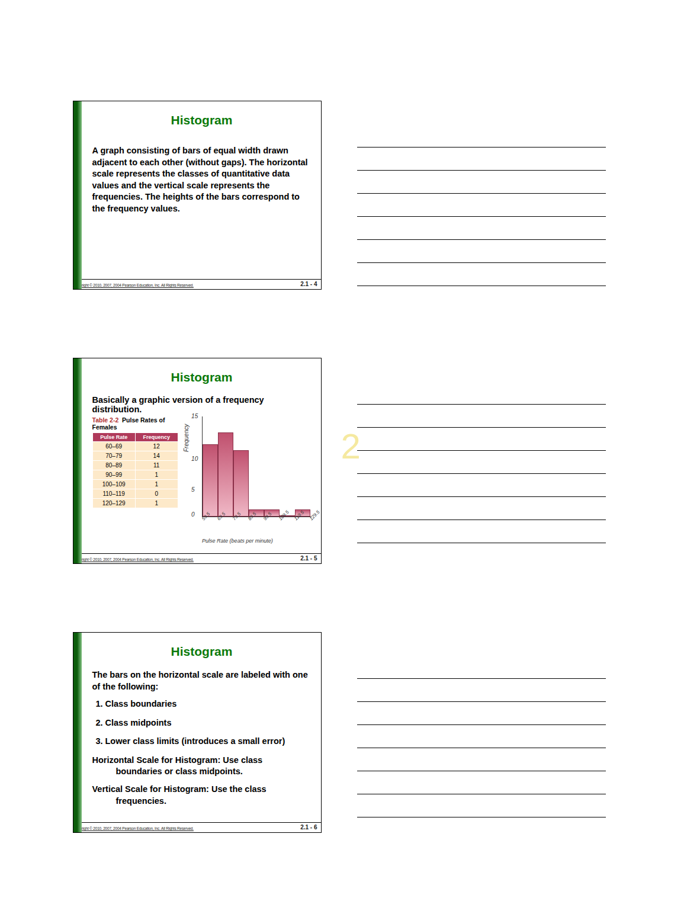Histogram
A graph consisting of bars of equal width drawn adjacent to each other (without gaps). The horizontal scale represents the classes of quantitative data values and the vertical scale represents the frequencies. The heights of the bars correspond to the frequency values.
Copyright © 2010, 2007, 2004 Pearson Education, Inc. All Rights Reserved. 2.1 - 4
Histogram
Basically a graphic version of a frequency distribution.
Table 2-2 Pulse Rates of Females
| Pulse Rate | Frequency |
| --- | --- |
| 60–69 | 12 |
| 70–79 | 14 |
| 80–89 | 11 |
| 90–99 | 1 |
| 100–109 | 1 |
| 110–119 | 0 |
| 120–129 | 1 |
15
10
5
0
Frequency
59.5 69.5 79.5 89.5 99.5 109.5 119.5 129.5
Pulse Rate (beats per minute)
Copyright © 2010, 2007, 2004 Pearson Education, Inc. All Rights Reserved. 2.1 - 5
2
Histogram
The bars on the horizontal scale are labeled with one of the following:
Class boundaries
Class midpoints
Lower class limits (introduces a small error)
Horizontal Scale for Histogram: Use classboundaries or class midpoints.
Vertical Scale for Histogram: Use the classfrequencies.
Copyright © 2010, 2007, 2004 Pearson Education, Inc. All Rights Reserved. 2.1 - 6